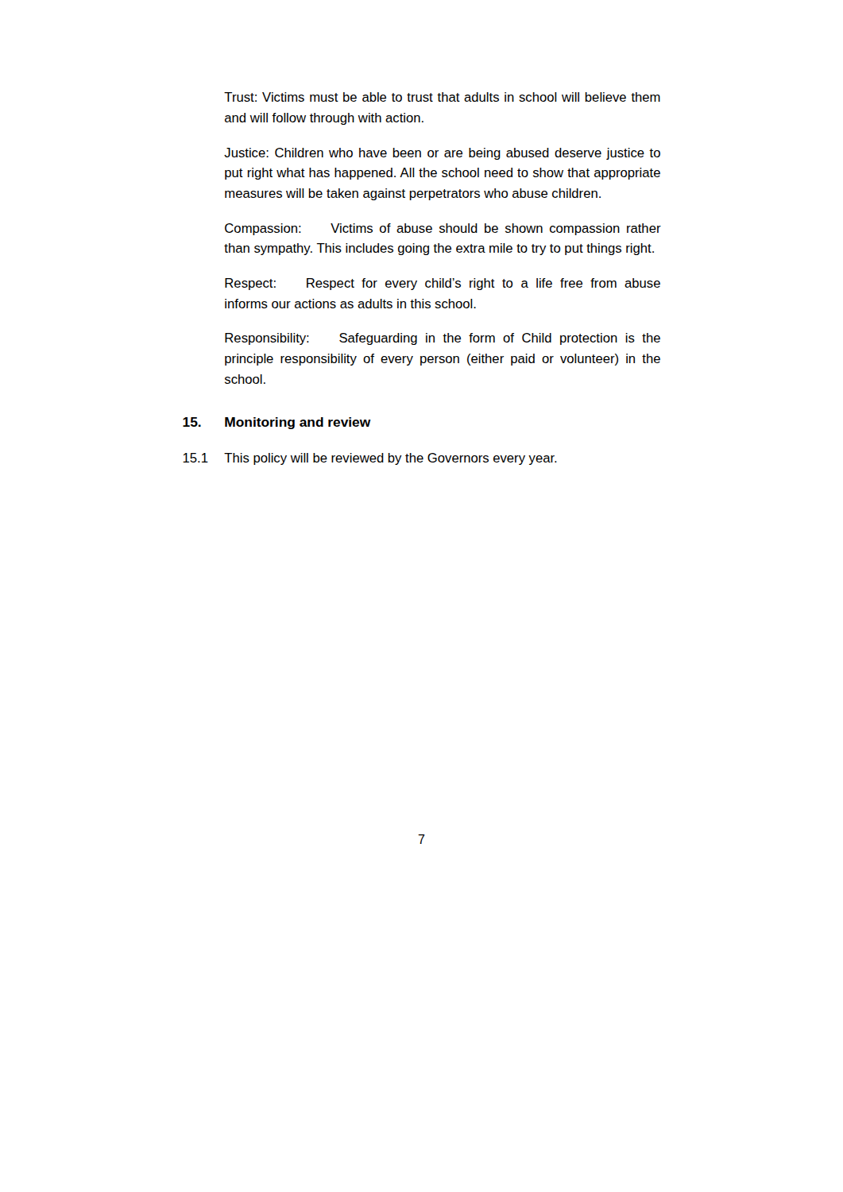Trust: Victims must be able to trust that adults in school will believe them and will follow through with action.
Justice: Children who have been or are being abused deserve justice to put right what has happened. All the school need to show that appropriate measures will be taken against perpetrators who abuse children.
Compassion: Victims of abuse should be shown compassion rather than sympathy. This includes going the extra mile to try to put things right.
Respect: Respect for every child’s right to a life free from abuse informs our actions as adults in this school.
Responsibility: Safeguarding in the form of Child protection is the principle responsibility of every person (either paid or volunteer) in the school.
15. Monitoring and review
15.1 This policy will be reviewed by the Governors every year.
7